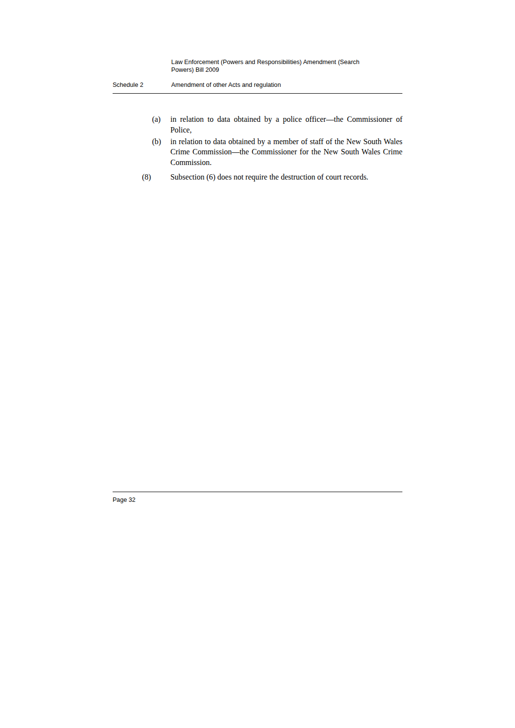Law Enforcement (Powers and Responsibilities) Amendment (Search
Powers) Bill 2009
Schedule 2 Amendment of other Acts and regulation
(a) in relation to data obtained by a police officer—the Commissioner of Police,
(b) in relation to data obtained by a member of staff of the New South Wales Crime Commission—the Commissioner for the New South Wales Crime Commission.
(8) Subsection (6) does not require the destruction of court records.
Page 32